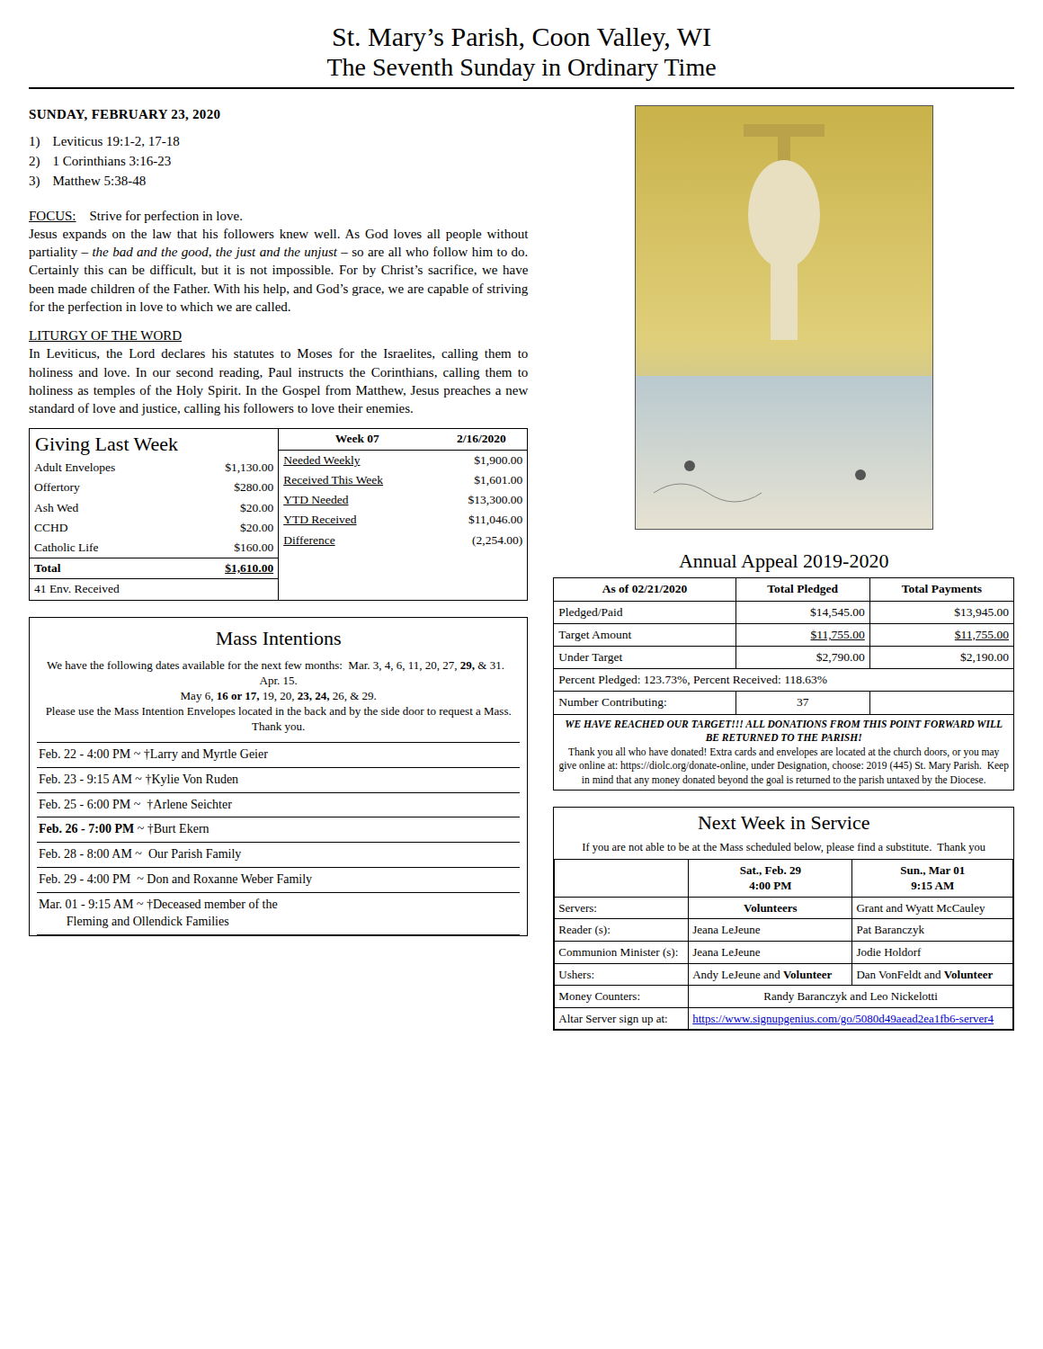St. Mary’s Parish, Coon Valley, WI
The Seventh Sunday in Ordinary Time
SUNDAY, FEBRUARY 23, 2020
| 1) | Leviticus 19:1-2, 17-18 |
| 2) | 1 Corinthians 3:16-23 |
| 3) | Matthew 5:38-48 |
FOCUS: Strive for perfection in love.
Jesus expands on the law that his followers knew well. As God loves all people without partiality – the bad and the good, the just and the unjust – so are all who follow him to do. Certainly this can be difficult, but it is not impossible. For by Christ’s sacrifice, we have been made children of the Father. With his help, and God’s grace, we are capable of striving for the perfection in love to which we are called.
LITURGY OF THE WORD
In Leviticus, the Lord declares his statutes to Moses for the Israelites, calling them to holiness and love. In our second reading, Paul instructs the Corinthians, calling them to holiness as temples of the Holy Spirit. In the Gospel from Matthew, Jesus preaches a new standard of love and justice, calling his followers to love their enemies.
Giving Last Week
| Adult Envelopes | $1,130.00 |
| Offertory | $280.00 |
| Ash Wed | $20.00 |
| CCHD | $20.00 |
| Catholic Life | $160.00 |
| Total | $1,610.00 |
| 41 Env. Received |
| Week 07 | 2/16/2020 |
| Needed Weekly | $1,900.00 |
| Received This Week | $1,601.00 |
| YTD Needed | $13,300.00 |
| YTD Received | $11,046.00 |
| Difference | (2,254.00) |
Mass Intentions
We have the following dates available for the next few months: Mar. 3, 4, 6, 11, 20, 27, 29, & 31. Apr. 15.
May 6, 16 or 17, 19, 20, 23, 24, 26, & 29.
Please use the Mass Intention Envelopes located in the back and by the side door to request a Mass. Thank you.
| Feb. 22 - 4:00 PM ~ †Larry and Myrtle Geier |
| Feb. 23 - 9:15 AM ~ †Kylie Von Ruden |
| Feb. 25 - 6:00 PM ~ †Arlene Seichter |
| Feb. 26 - 7:00 PM ~ †Burt Ekern |
| Feb. 28 - 8:00 AM ~ Our Parish Family |
| Feb. 29 - 4:00 PM ~ Don and Roxanne Weber Family |
| Mar. 01 - 9:15 AM ~ †Deceased member of the Fleming and Ollendick Families |
Annual Appeal 2019-2020
| As of 02/21/2020 | Total Pledged | Total Payments |
| --- | --- | --- |
| Pledged/Paid | $14,545.00 | $13,945.00 |
| Target Amount | $11,755.00 | $11,755.00 |
| Under Target | $2,790.00 | $2,190.00 |
| Percent Pledged: 123.73%, Percent Received: 118.63% |
| Number Contributing: | 37 | |
| WE HAVE REACHED OUR TARGET!!! ALL DONATIONS FROM THIS POINT FORWARD WILL BE RETURNED TO THE PARISH! Thank you all who have donated! Extra cards and envelopes are located at the church doors, or you may give online at: https://diolc.org/donate-online, under Designation, choose: 2019 (445) St. Mary Parish. Keep in mind that any money donated beyond the goal is returned to the parish untaxed by the Diocese. |
Next Week in Service
If you are not able to be at the Mass scheduled below, please find a substitute. Thank you
| | Sat., Feb. 29 4:00 PM | Sun., Mar 01 9:15 AM |
| --- | --- | --- |
| Servers: | Volunteers | Grant and Wyatt McCauley |
| Reader (s): | Jeana LeJeune | Pat Baranczyk |
| Communion Minister (s): | Jeana LeJeune | Jodie Holdorf |
| Ushers: | Andy LeJeune and Volunteer | Dan VonFeldt and Volunteer |
| Money Counters: | Randy Baranczyk and Leo Nickelotti |
| Altar Server sign up at: | https://www.signupgenius.com/go/5080d49aead2ea1fb6-server4 |